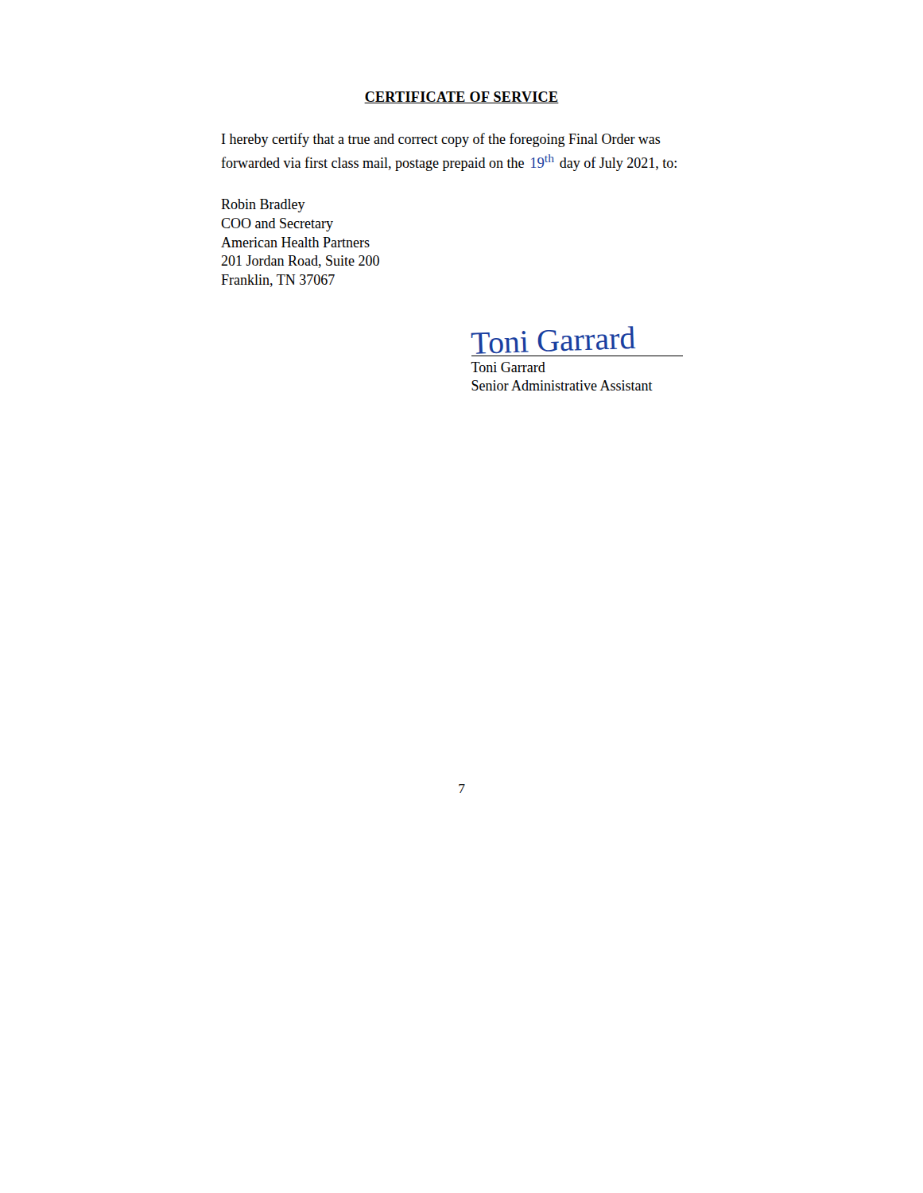CERTIFICATE OF SERVICE
I hereby certify that a true and correct copy of the foregoing Final Order was forwarded via first class mail, postage prepaid on the 19th day of July 2021, to:
Robin Bradley
COO and Secretary
American Health Partners
201 Jordan Road, Suite 200
Franklin, TN 37067
Toni Garrard
Toni Garrard
Senior Administrative Assistant
7